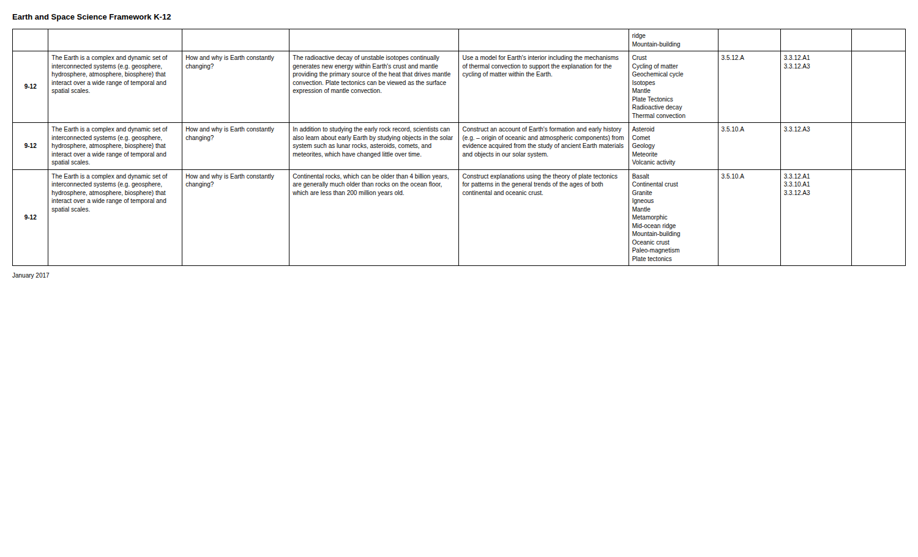Earth and Space Science Framework K-12
| | | | | | ridge Mountain-building | | | |
| 9-12 | The Earth is a complex and dynamic set of interconnected systems (e.g. geosphere, hydrosphere, atmosphere, biosphere) that interact over a wide range of temporal and spatial scales. | How and why is Earth constantly changing? | The radioactive decay of unstable isotopes continually generates new energy within Earth's crust and mantle providing the primary source of the heat that drives mantle convection. Plate tectonics can be viewed as the surface expression of mantle convection. | Use a model for Earth's interior including the mechanisms of thermal convection to support the explanation for the cycling of matter within the Earth. | Crust Cycling of matter Geochemical cycle Isotopes Mantle Plate Tectonics Radioactive decay Thermal convection | 3.5.12.A | 3.3.12.A1 3.3.12.A3 | |
| 9-12 | The Earth is a complex and dynamic set of interconnected systems (e.g. geosphere, hydrosphere, atmosphere, biosphere) that interact over a wide range of temporal and spatial scales. | How and why is Earth constantly changing? | In addition to studying the early rock record, scientists can also learn about early Earth by studying objects in the solar system such as lunar rocks, asteroids, comets, and meteorites, which have changed little over time. | Construct an account of Earth's formation and early history (e.g. – origin of oceanic and atmospheric components) from evidence acquired from the study of ancient Earth materials and objects in our solar system. | Asteroid Comet Geology Meteorite Volcanic activity | 3.5.10.A | 3.3.12.A3 | |
| 9-12 | The Earth is a complex and dynamic set of interconnected systems (e.g. geosphere, hydrosphere, atmosphere, biosphere) that interact over a wide range of temporal and spatial scales. | How and why is Earth constantly changing? | Continental rocks, which can be older than 4 billion years, are generally much older than rocks on the ocean floor, which are less than 200 million years old. | Construct explanations using the theory of plate tectonics for patterns in the general trends of the ages of both continental and oceanic crust. | Basalt Continental crust Granite Igneous Mantle Metamorphic Mid-ocean ridge Mountain-building Oceanic crust Paleo-magnetism Plate tectonics | 3.5.10.A | 3.3.12.A1 3.3.10.A1 3.3.12.A3 | |
January 2017